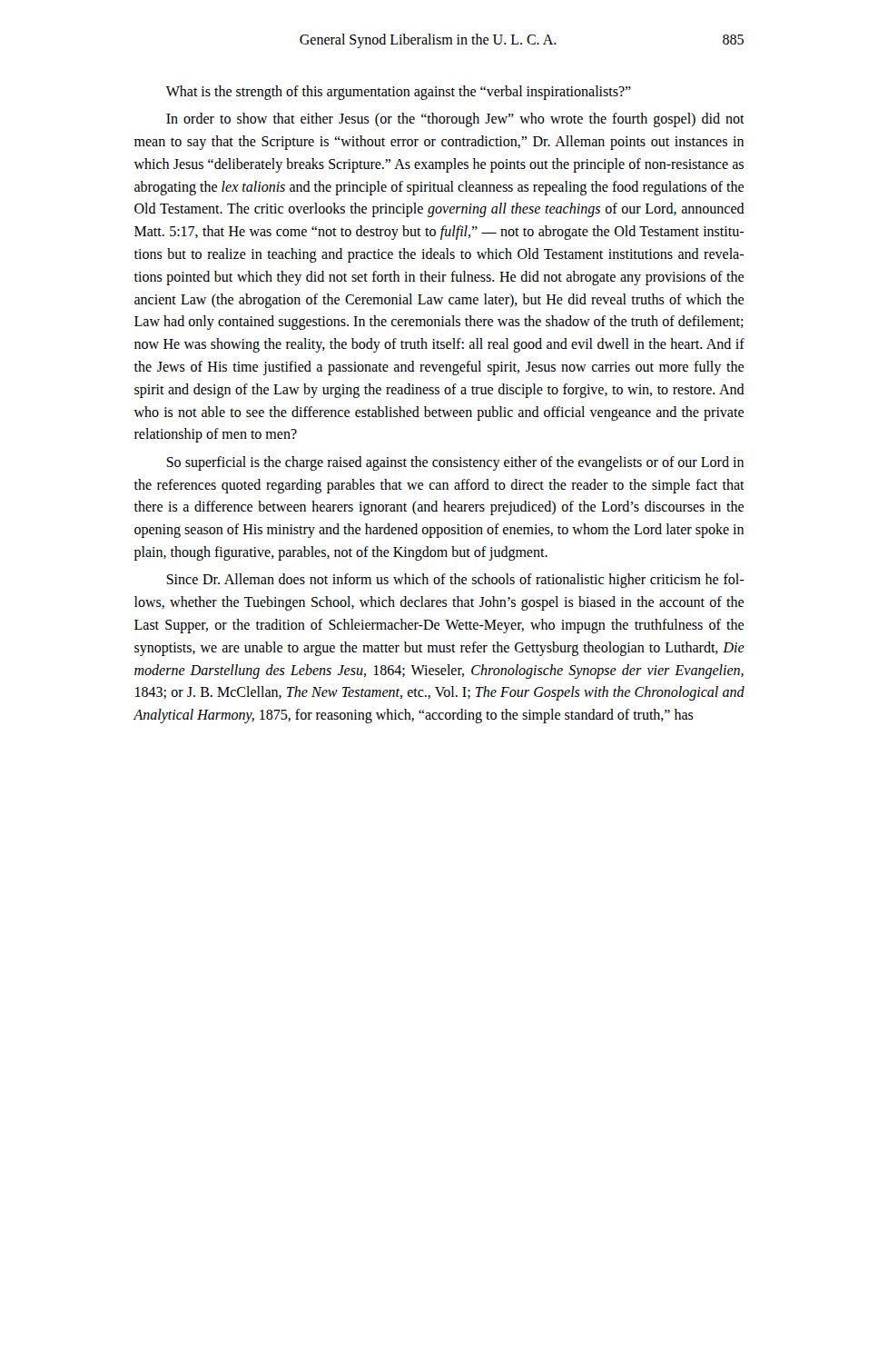General Synod Liberalism in the U. L. C. A. 885
What is the strength of this argumentation against the “verbal inspirationalists?”
In order to show that either Jesus (or the “thorough Jew” who wrote the fourth gospel) did not mean to say that the Scripture is “without error or contradiction,” Dr. Alleman points out instances in which Jesus “deliberately breaks Scripture.” As examples he points out the principle of non-resistance as abrogating the lex talionis and the principle of spiritual cleanness as repealing the food regulations of the Old Testament. The critic overlooks the principle governing all these teachings of our Lord, announced Matt. 5:17, that He was come “not to destroy but to fulfil,” — not to abrogate the Old Testament institutions but to realize in teaching and practice the ideals to which Old Testament institutions and revelations pointed but which they did not set forth in their fulness. He did not abrogate any provisions of the ancient Law (the abrogation of the Ceremonial Law came later), but He did reveal truths of which the Law had only contained suggestions. In the ceremonials there was the shadow of the truth of defilement; now He was showing the reality, the body of truth itself: all real good and evil dwell in the heart. And if the Jews of His time justified a passionate and revengeful spirit, Jesus now carries out more fully the spirit and design of the Law by urging the readiness of a true disciple to forgive, to win, to restore. And who is not able to see the difference established between public and official vengeance and the private relationship of men to men?
So superficial is the charge raised against the consistency either of the evangelists or of our Lord in the references quoted regarding parables that we can afford to direct the reader to the simple fact that there is a difference between hearers ignorant (and hearers prejudiced) of the Lord’s discourses in the opening season of His ministry and the hardened opposition of enemies, to whom the Lord later spoke in plain, though figurative, parables, not of the Kingdom but of judgment.
Since Dr. Alleman does not inform us which of the schools of rationalistic higher criticism he follows, whether the Tuebingen School, which declares that John’s gospel is biased in the account of the Last Supper, or the tradition of Schleiermacher-De Wette-Meyer, who impugn the truthfulness of the synoptists, we are unable to argue the matter but must refer the Gettysburg theologian to Luthardt, Die moderne Darstellung des Lebens Jesu, 1864; Wieseler, Chronologische Synopse der vier Evangelien, 1843; or J. B. McClellan, The New Testament, etc., Vol. I; The Four Gospels with the Chronological and Analytical Harmony, 1875, for reasoning which, “according to the simple standard of truth,” has